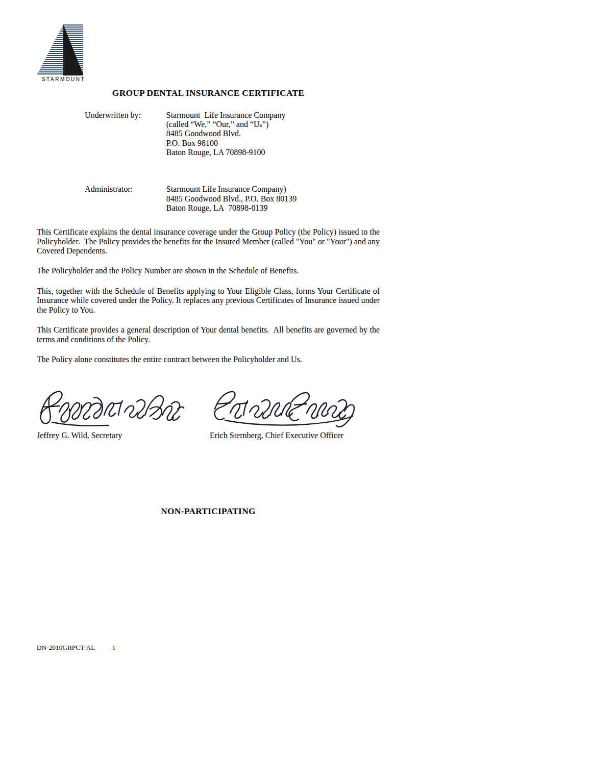STARMOUNT
GROUP DENTAL INSURANCE CERTIFICATE
| Underwritten by: | Starmount Life Insurance Company |
| | (called “We,” “Our,” and “U s ”) |
| | 8485 Goodwood Blvd. |
| | P.O. Box 98100 |
| | Baton Rouge, LA 70898-9100 |
| Administrator: | Starmount Life Insurance Company) |
| | 8485 Goodwood Blvd., P.O. Box 80139 |
| | Baton Rouge, LA 70898-0139 |
This Certificate explains the dental insurance coverage under the Group Policy (the Policy) issued to the Policyholder. The Policy provides the benefits for the Insured Member (called "You" or "Your") and any Covered Dependents.
The Policyholder and the Policy Number are shown in the Schedule of Benefits.
This, together with the Schedule of Benefits applying to Your Eligible Class, forms Your Certificate of Insurance while covered under the Policy. It replaces any previous Certificates of Insurance issued under the Policy to You.
This Certificate provides a general description of Your dental benefits. All benefits are governed by the terms and conditions of the Policy.
The Policy alone constitutes the entire contract between the Policyholder and Us.
| Jeffrey G. Wild, Secretary | | Erich Sternberg, Chief Executive Officer |
NON-PARTICIPATING
| DN-2010GRPCT-AL | 1 | |